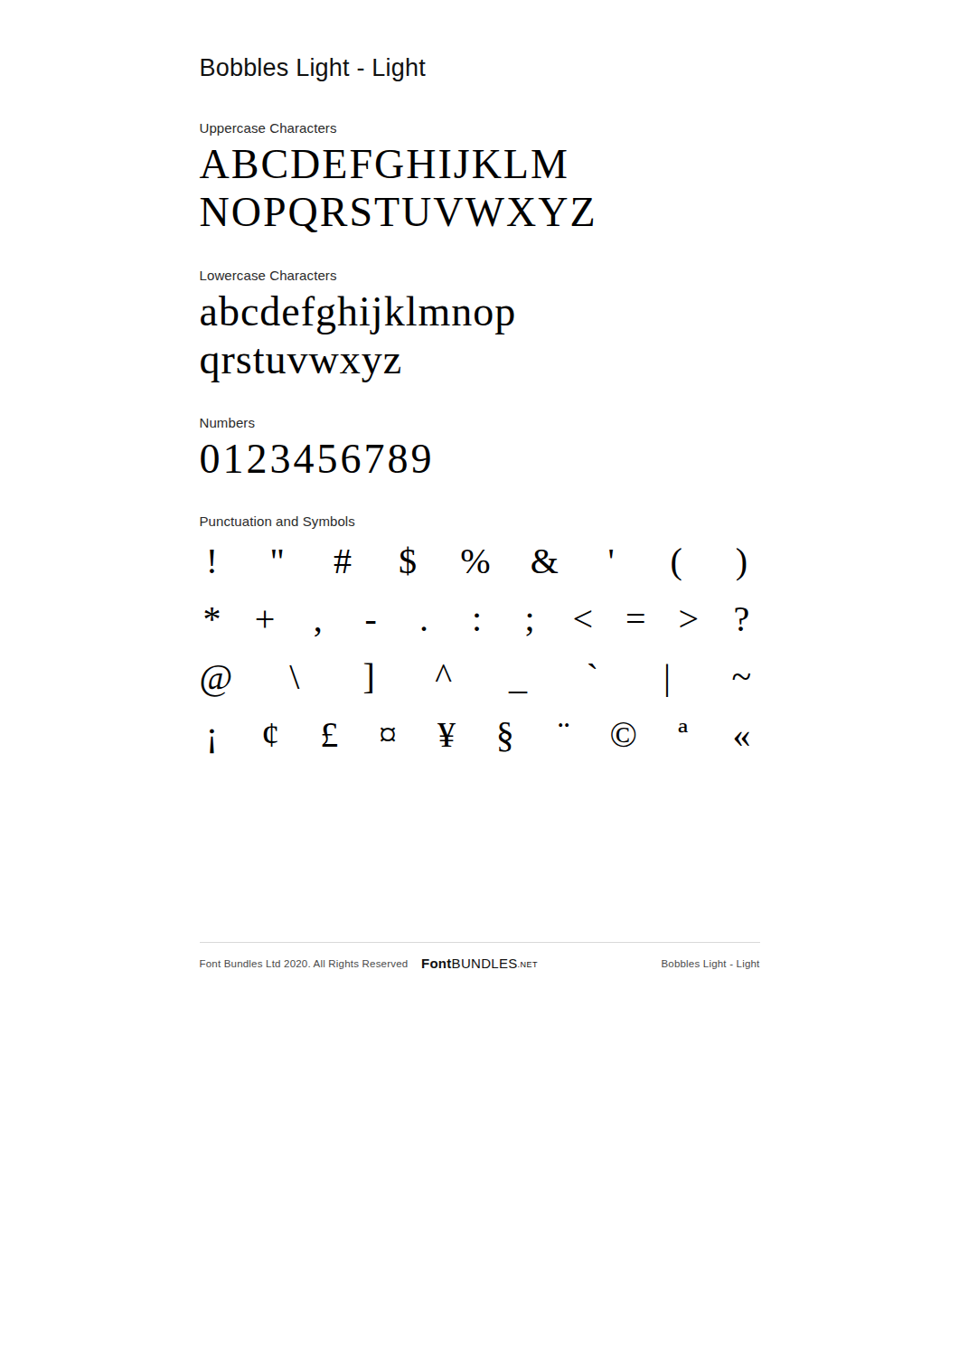Bobbles Light - Light
Uppercase Characters
ABCDEFGHIJKLM
NOPQRSTUVWXYZ
Lowercase Characters
abcdefghijklmnop
qrstuvwxyz
Numbers
0123456789
Punctuation and Symbols
!"#$%&'()
*+,-.:;<=>?
@\]^_`|~
¡¢£¤¥§¨©ª«
Font Bundles Ltd 2020. All Rights Reserved
Font BUNDLES.NET
Bobbles Light - Light